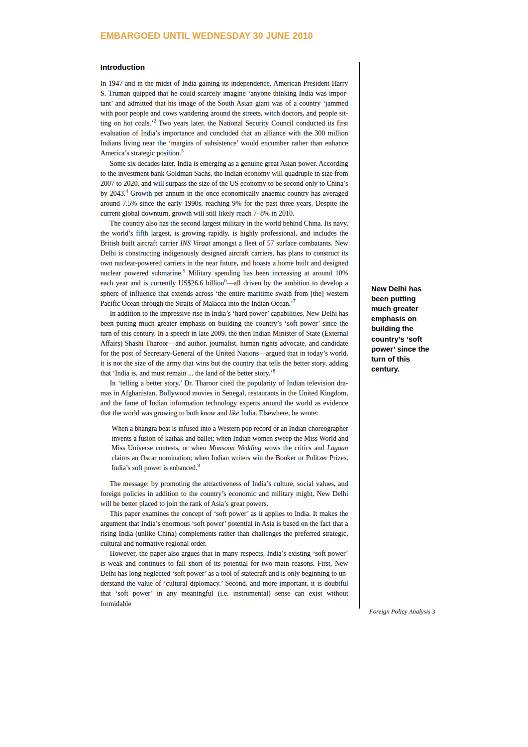EMBARGOED UNTIL WEDNESDAY 30 JUNE 2010
Introduction
In 1947 and in the midst of India gaining its independence, American President Harry S. Truman quipped that he could scarcely imagine ‘anyone thinking India was important’ and admitted that his image of the South Asian giant was of a country ‘jammed with poor people and cows wandering around the streets, witch doctors, and people sitting on hot coals.’2 Two years later, the National Security Council conducted its first evaluation of India’s importance and concluded that an alliance with the 300 million Indians living near the ‘margins of subsistence’ would encumber rather than enhance America’s strategic position.3
Some six decades later, India is emerging as a genuine great Asian power. According to the investment bank Goldman Sachs, the Indian economy will quadruple in size from 2007 to 2020, and will surpass the size of the US economy to be second only to China’s by 2043.4 Growth per annum in the once economically anaemic country has averaged around 7.5% since the early 1990s, reaching 9% for the past three years. Despite the current global downturn, growth will still likely reach 7–8% in 2010.
The country also has the second largest military in the world behind China. Its navy, the world’s fifth largest, is growing rapidly, is highly professional, and includes the British built aircraft carrier INS Viraat amongst a fleet of 57 surface combatants. New Delhi is constructing indigenously designed aircraft carriers, has plans to construct its own nuclear-powered carriers in the near future, and boasts a home built and designed nuclear powered submarine.5 Military spending has been increasing at around 10% each year and is currently US$26.6 billion6—all driven by the ambition to develop a sphere of influence that extends across ‘the entire maritime swath from [the] western Pacific Ocean through the Straits of Malacca into the Indian Ocean.’7
In addition to the impressive rise in India’s ‘hard power’ capabilities, New Delhi has been putting much greater emphasis on building the country’s ‘soft power’ since the turn of this century. In a speech in late 2009, the then Indian Minister of State (External Affairs) Shashi Tharoor—and author, journalist, human rights advocate, and candidate for the post of Secretary-General of the United Nations—argued that in today’s world, it is not the size of the army that wins but the country that tells the better story, adding that ‘India is, and must remain ... the land of the better story.’8
In ‘telling a better story,’ Dr. Tharoor cited the popularity of Indian television dramas in Afghanistan, Bollywood movies in Senegal, restaurants in the United Kingdom, and the fame of Indian information technology experts around the world as evidence that the world was growing to both know and like India. Elsewhere, he wrote:
When a bhangra beat is infused into a Western pop record or an Indian choreographer invents a fusion of kathak and ballet; when Indian women sweep the Miss World and Miss Universe contests, or when Monsoon Wedding wows the critics and Lagaan claims an Oscar nomination; when Indian writers win the Booker or Pulitzer Prizes, India’s soft power is enhanced.9
The message: by promoting the attractiveness of India’s culture, social values, and foreign policies in addition to the country’s economic and military might, New Delhi will be better placed to join the rank of Asia’s great powers.
This paper examines the concept of ‘soft power’ as it applies to India. It makes the argument that India’s enormous ‘soft power’ potential in Asia is based on the fact that a rising India (unlike China) complements rather than challenges the preferred strategic, cultural and normative regional order.
However, the paper also argues that in many respects, India’s existing ‘soft power’ is weak and continues to fall short of its potential for two main reasons. First, New Delhi has long neglected ‘soft power’ as a tool of statecraft and is only beginning to understand the value of ‘cultural diplomacy.’ Second, and more important, it is doubtful that ‘soft power’ in any meaningful (i.e. instrumental) sense can exist without formidable
New Delhi has been putting much greater emphasis on building the country’s ‘soft power’ since the turn of this century.
Foreign Policy Analysis 3